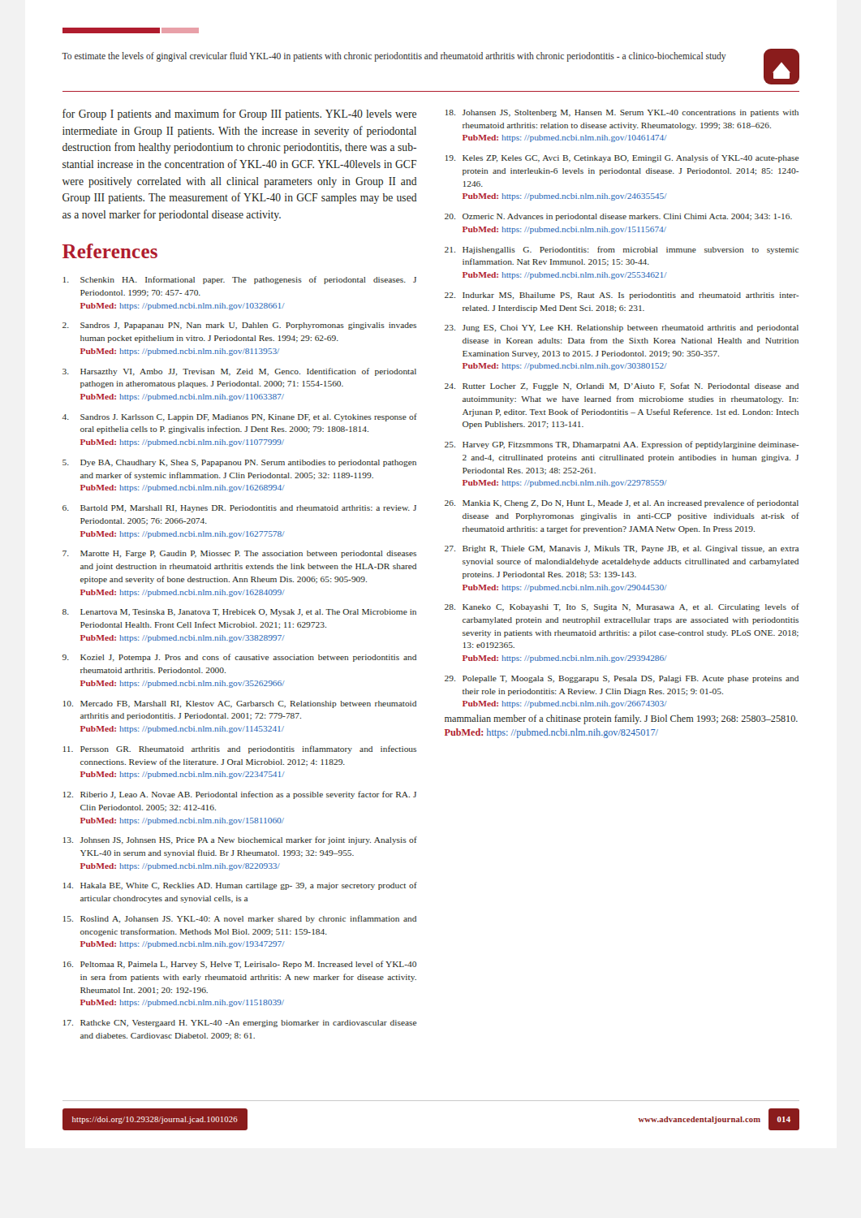To estimate the levels of gingival crevicular fluid YKL-40 in patients with chronic periodontitis and rheumatoid arthritis with chronic periodontitis - a clinico-biochemical study
for Group I patients and maximum for Group III patients. YKL-40 levels were intermediate in Group II patients. With the increase in severity of periodontal destruction from healthy periodontium to chronic periodontitis, there was a substantial increase in the concentration of YKL-40 in GCF. YKL-40levels in GCF were positively correlated with all clinical parameters only in Group II and Group III patients. The measurement of YKL-40 in GCF samples may be used as a novel marker for periodontal disease activity.
References
Schenkin HA. Informational paper. The pathogenesis of periodontal diseases. J Periodontol. 1999; 70: 457- 470.
PubMed: https: //pubmed.ncbi.nlm.nih.gov/10328661/
Sandros J, Papapanau PN, Nan mark U, Dahlen G. Porphyromonas gingivalis invades human pocket epithelium in vitro. J Periodontal Res. 1994; 29: 62-69.
PubMed: https: //pubmed.ncbi.nlm.nih.gov/8113953/
Harsazthy VI, Ambo JJ, Trevisan M, Zeid M, Genco. Identification of periodontal pathogen in atheromatous plaques. J Periodontal. 2000; 71: 1554-1560.
PubMed: https: //pubmed.ncbi.nlm.nih.gov/11063387/
Sandros J. Karlsson C, Lappin DF, Madianos PN, Kinane DF, et al. Cytokines response of oral epithelia cells to P. gingivalis infection. J Dent Res. 2000; 79: 1808-1814.
PubMed: https: //pubmed.ncbi.nlm.nih.gov/11077999/
Dye BA, Chaudhary K, Shea S, Papapanou PN. Serum antibodies to periodontal pathogen and marker of systemic inflammation. J Clin Periodontal. 2005; 32: 1189-1199.
PubMed: https: //pubmed.ncbi.nlm.nih.gov/16268994/
Bartold PM, Marshall RI, Haynes DR. Periodontitis and rheumatoid arthritis: a review. J Periodontal. 2005; 76: 2066-2074.
PubMed: https: //pubmed.ncbi.nlm.nih.gov/16277578/
Marotte H, Farge P, Gaudin P, Miossec P. The association between periodontal diseases and joint destruction in rheumatoid arthritis extends the link between the HLA-DR shared epitope and severity of bone destruction. Ann Rheum Dis. 2006; 65: 905-909.
PubMed: https: //pubmed.ncbi.nlm.nih.gov/16284099/
Lenartova M, Tesinska B, Janatova T, Hrebicek O, Mysak J, et al. The Oral Microbiome in Periodontal Health. Front Cell Infect Microbiol. 2021; 11: 629723.
PubMed: https: //pubmed.ncbi.nlm.nih.gov/33828997/
Koziel J, Potempa J. Pros and cons of causative association between periodontitis and rheumatoid arthritis. Periodontol. 2000.
PubMed: https: //pubmed.ncbi.nlm.nih.gov/35262966/
Mercado FB, Marshall RI, Klestov AC, Garbarsch C, Relationship between rheumatoid arthritis and periodontitis. J Periodontal. 2001; 72: 779-787.
PubMed: https: //pubmed.ncbi.nlm.nih.gov/11453241/
Persson GR. Rheumatoid arthritis and periodontitis inflammatory and infectious connections. Review of the literature. J Oral Microbiol. 2012; 4: 11829.
PubMed: https: //pubmed.ncbi.nlm.nih.gov/22347541/
Riberio J, Leao A. Novae AB. Periodontal infection as a possible severity factor for RA. J Clin Periodontol. 2005; 32: 412-416.
PubMed: https: //pubmed.ncbi.nlm.nih.gov/15811060/
Johnsen JS, Johnsen HS, Price PA a New biochemical marker for joint injury. Analysis of YKL-40 in serum and synovial fluid. Br J Rheumatol. 1993; 32: 949–955.
PubMed: https: //pubmed.ncbi.nlm.nih.gov/8220933/
Hakala BE, White C, Recklies AD. Human cartilage gp- 39, a major secretory product of articular chondrocytes and synovial cells, is a
Roslind A, Johansen JS. YKL-40: A novel marker shared by chronic inflammation and oncogenic transformation. Methods Mol Biol. 2009; 511: 159-184.
PubMed: https: //pubmed.ncbi.nlm.nih.gov/19347297/
Peltomaa R, Paimela L, Harvey S, Helve T, Leirisalo- Repo M. Increased level of YKL-40 in sera from patients with early rheumatoid arthritis: A new marker for disease activity. Rheumatol Int. 2001; 20: 192-196.
PubMed: https: //pubmed.ncbi.nlm.nih.gov/11518039/
Rathcke CN, Vestergaard H. YKL-40 -An emerging biomarker in cardiovascular disease and diabetes. Cardiovasc Diabetol. 2009; 8: 61.
Johansen JS, Stoltenberg M, Hansen M. Serum YKL-40 concentrations in patients with rheumatoid arthritis: relation to disease activity. Rheumatology. 1999; 38: 618–626.
PubMed: https: //pubmed.ncbi.nlm.nih.gov/10461474/
Keles ZP, Keles GC, Avci B, Cetinkaya BO, Emingil G. Analysis of YKL-40 acute-phase protein and interleukin-6 levels in periodontal disease. J Periodontol. 2014; 85: 1240-1246.
PubMed: https: //pubmed.ncbi.nlm.nih.gov/24635545/
Ozmeric N. Advances in periodontal disease markers. Clini Chimi Acta. 2004; 343: 1-16.
PubMed: https: //pubmed.ncbi.nlm.nih.gov/15115674/
Hajishengallis G. Periodontitis: from microbial immune subversion to systemic inflammation. Nat Rev Immunol. 2015; 15: 30-44.
PubMed: https: //pubmed.ncbi.nlm.nih.gov/25534621/
Indurkar MS, Bhailume PS, Raut AS. Is periodontitis and rheumatoid arthritis inter-related. J Interdiscip Med Dent Sci. 2018; 6: 231.
Jung ES, Choi YY, Lee KH. Relationship between rheumatoid arthritis and periodontal disease in Korean adults: Data from the Sixth Korea National Health and Nutrition Examination Survey, 2013 to 2015. J Periodontol. 2019; 90: 350-357.
PubMed: https: //pubmed.ncbi.nlm.nih.gov/30380152/
Rutter Locher Z, Fuggle N, Orlandi M, D’Aiuto F, Sofat N. Periodontal disease and autoimmunity: What we have learned from microbiome studies in rheumatology. In: Arjunan P, editor. Text Book of Periodontitis – A Useful Reference. 1st ed. London: Intech Open Publishers. 2017; 113-141.
Harvey GP, Fitzsmmons TR, Dhamarpatni AA. Expression of peptidylarginine deiminase-2 and-4, citrullinated proteins anti citrullinated protein antibodies in human gingiva. J Periodontal Res. 2013; 48: 252-261.
PubMed: https: //pubmed.ncbi.nlm.nih.gov/22978559/
Mankia K, Cheng Z, Do N, Hunt L, Meade J, et al. An increased prevalence of periodontal disease and Porphyromonas gingivalis in anti-CCP positive individuals at-risk of rheumatoid arthritis: a target for prevention? JAMA Netw Open. In Press 2019.
Bright R, Thiele GM, Manavis J, Mikuls TR, Payne JB, et al. Gingival tissue, an extra synovial source of malondialdehyde acetaldehyde adducts citrullinated and carbamylated proteins. J Periodontal Res. 2018; 53: 139-143.
PubMed: https: //pubmed.ncbi.nlm.nih.gov/29044530/
Kaneko C, Kobayashi T, Ito S, Sugita N, Murasawa A, et al. Circulating levels of carbamylated protein and neutrophil extracellular traps are associated with periodontitis severity in patients with rheumatoid arthritis: a pilot case-control study. PLoS ONE. 2018; 13: e0192365.
PubMed: https: //pubmed.ncbi.nlm.nih.gov/29394286/
Polepalle T, Moogala S, Boggarapu S, Pesala DS, Palagi FB. Acute phase proteins and their role in periodontitis: A Review. J Clin Diagn Res. 2015; 9: 01-05.
PubMed: https: //pubmed.ncbi.nlm.nih.gov/26674303/
mammalian member of a chitinase protein family. J Biol Chem 1993; 268: 25803–25810.
PubMed: https: //pubmed.ncbi.nlm.nih.gov/8245017/
https://doi.org/10.29328/journal.jcad.1001026
www.advancedentaljournal.com
014